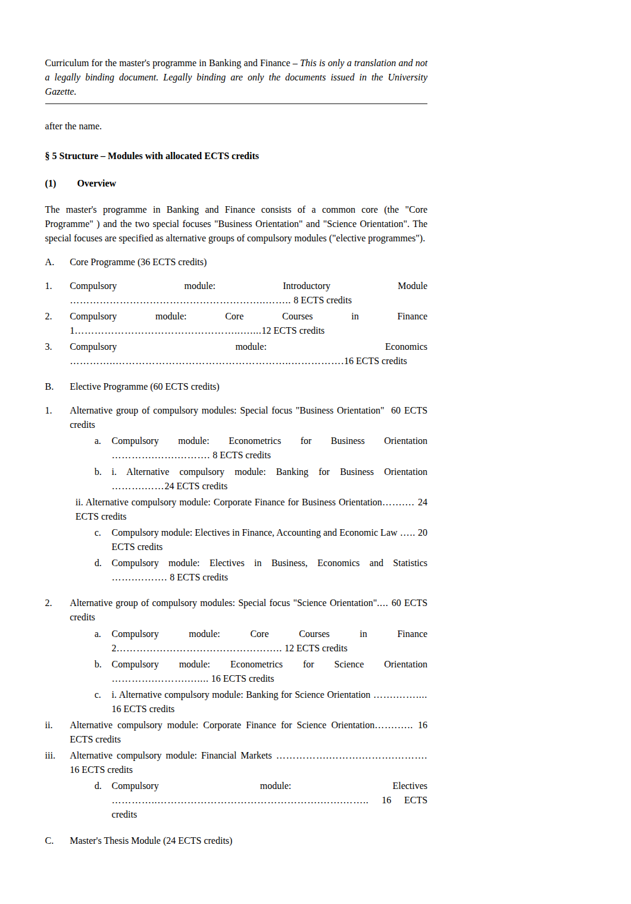Curriculum for the master's programme in Banking and Finance – This is only a translation and not a legally binding document. Legally binding are only the documents issued in the University Gazette.
after the name.
§ 5 Structure – Modules with allocated ECTS credits
(1) Overview
The master's programme in Banking and Finance consists of a common core (the "Core Programme" ) and the two special focuses "Business Orientation" and "Science Orientation". The special focuses are specified as alternative groups of compulsory modules ("elective programmes").
A. Core Programme (36 ECTS credits)
1. Compulsory module: Introductory Module …………………………………………………..…….. 8 ECTS credits
2. Compulsory module: Core Courses in Finance 1…………………………………………..….... 12 ECTS credits
3. Compulsory module: Economics …………..……………………………………………..……………. 16 ECTS credits
B. Elective Programme (60 ECTS credits)
1. Alternative group of compulsory modules: Special focus "Business Orientation" 60 ECTS credits
a. Compulsory module: Econometrics for Business Orientation ………….…….………. 8 ECTS credits
b. i. Alternative compulsory module: Banking for Business Orientation ……….……24 ECTS credits
ii. Alternative compulsory module: Corporate Finance for Business Orientation…….… 24 ECTS credits
c. Compulsory module: Electives in Finance, Accounting and Economic Law ….. 20 ECTS credits
d. Compulsory module: Electives in Business, Economics and Statistics …….………. 8 ECTS credits
2. Alternative group of compulsory modules: Special focus "Science Orientation".... 60 ECTS credits
a. Compulsory module: Core Courses in Finance 2………………………………………….. 12 ECTS credits
b. Compulsory module: Econometrics for Science Orientation ………….……….….... 16 ECTS credits
c. i. Alternative compulsory module: Banking for Science Orientation …….…….... 16 ECTS credits
ii. Alternative compulsory module: Corporate Finance for Science Orientation…….….. 16 ECTS credits
iii. Alternative compulsory module: Financial Markets …………….……….……….………. 16 ECTS credits
d. Compulsory module: Electives …………..………………………………………….…….…….. 16 ECTS credits
C. Master's Thesis Module (24 ECTS credits)